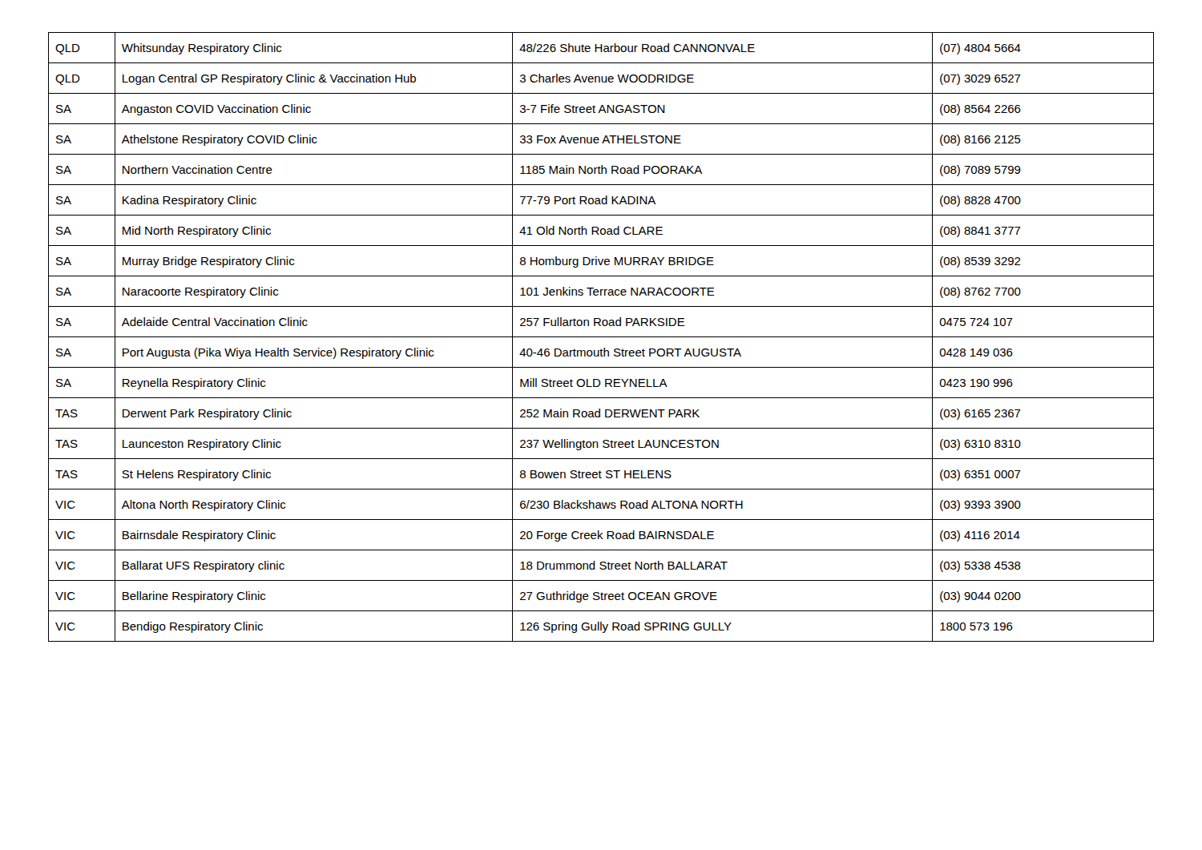| QLD | Whitsunday Respiratory Clinic | 48/226 Shute Harbour Road CANNONVALE | (07) 4804 5664 |
| QLD | Logan Central GP Respiratory Clinic & Vaccination Hub | 3 Charles Avenue WOODRIDGE | (07) 3029 6527 |
| SA | Angaston COVID Vaccination Clinic | 3-7 Fife Street ANGASTON | (08) 8564 2266 |
| SA | Athelstone Respiratory COVID Clinic | 33 Fox Avenue ATHELSTONE | (08) 8166 2125 |
| SA | Northern Vaccination Centre | 1185 Main North Road POORAKA | (08) 7089 5799 |
| SA | Kadina Respiratory Clinic | 77-79 Port Road KADINA | (08) 8828 4700 |
| SA | Mid North Respiratory Clinic | 41 Old North Road CLARE | (08) 8841 3777 |
| SA | Murray Bridge Respiratory Clinic | 8 Homburg Drive MURRAY BRIDGE | (08) 8539 3292 |
| SA | Naracoorte Respiratory Clinic | 101 Jenkins Terrace NARACOORTE | (08) 8762 7700 |
| SA | Adelaide Central Vaccination Clinic | 257 Fullarton Road PARKSIDE | 0475 724 107 |
| SA | Port Augusta (Pika Wiya Health Service) Respiratory Clinic | 40-46 Dartmouth Street PORT AUGUSTA | 0428 149 036 |
| SA | Reynella Respiratory Clinic | Mill Street OLD REYNELLA | 0423 190 996 |
| TAS | Derwent Park Respiratory Clinic | 252 Main Road DERWENT PARK | (03) 6165 2367 |
| TAS | Launceston Respiratory Clinic | 237 Wellington Street LAUNCESTON | (03) 6310 8310 |
| TAS | St Helens Respiratory Clinic | 8 Bowen Street ST HELENS | (03) 6351 0007 |
| VIC | Altona North Respiratory Clinic | 6/230 Blackshaws Road ALTONA NORTH | (03) 9393 3900 |
| VIC | Bairnsdale Respiratory Clinic | 20 Forge Creek Road BAIRNSDALE | (03) 4116 2014 |
| VIC | Ballarat UFS Respiratory clinic | 18 Drummond Street North BALLARAT | (03) 5338 4538 |
| VIC | Bellarine Respiratory Clinic | 27 Guthridge Street OCEAN GROVE | (03) 9044 0200 |
| VIC | Bendigo Respiratory Clinic | 126 Spring Gully Road SPRING GULLY | 1800 573 196 |